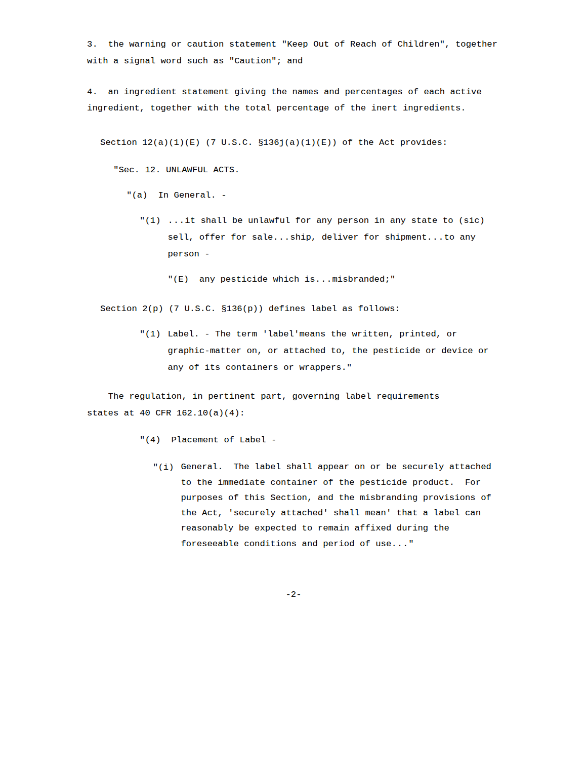3. the warning or caution statement "Keep Out of Reach of Children", together with a signal word such as "Caution"; and
4. an ingredient statement giving the names and percentages of each active ingredient, together with the total percentage of the inert ingredients.
Section 12(a)(1)(E) (7 U.S.C. §136j(a)(1)(E)) of the Act provides:
"Sec. 12. UNLAWFUL ACTS.
"(a) In General. -
"(1) ... it shall be unlawful for any person in any state to (sic) sell, offer for sale... ship, deliver for shipment... to any person -
"(E) any pesticide which is... misbranded;"
Section 2(p) (7 U.S.C. §136(p)) defines label as follows:
"(1) Label. - The term 'label'means the written, printed, or graphic‑matter on, or attached to, the pesticide or device or any of its containers or wrappers."
The regulation, in pertinent part, governing label requirements states at 40 CFR 162.10(a)(4):
"(4) Placement of Label -
"(i) General. The label shall appear on or be securely attached to the immediate container of the pesticide product. For purposes of this Section, and the misbranding provisions of the Act, 'securely attached' shall mean' that a label can reasonably be expected to remain affixed during the foreseeable conditions and period of use..."
-2-